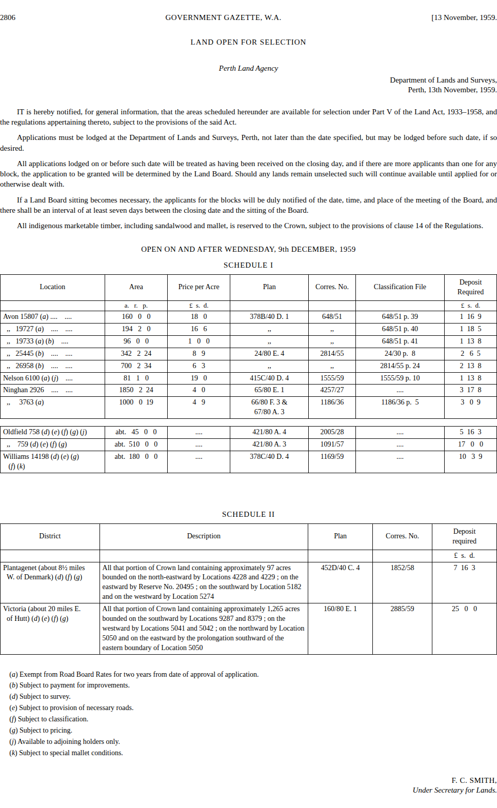2806
GOVERNMENT GAZETTE, W.A.
[13 November, 1959.
LAND OPEN FOR SELECTION
Perth Land Agency
Department of Lands and Surveys,
Perth, 13th November, 1959.
IT is hereby notified, for general information, that the areas scheduled hereunder are available for selection under Part V of the Land Act, 1933–1958, and the regulations appertaining thereto, subject to the provisions of the said Act.
Applications must be lodged at the Department of Lands and Surveys, Perth, not later than the date specified, but may be lodged before such date, if so desired.
All applications lodged on or before such date will be treated as having been received on the closing day, and if there are more applicants than one for any block, the application to be granted will be determined by the Land Board. Should any lands remain unselected such will continue available until applied for or otherwise dealt with.
If a Land Board sitting becomes necessary, the applicants for the blocks will be duly notified of the date, time, and place of the meeting of the Board, and there shall be an interval of at least seven days between the closing date and the sitting of the Board.
All indigenous marketable timber, including sandalwood and mallet, is reserved to the Crown, subject to the provisions of clause 14 of the Regulations.
OPEN ON AND AFTER WEDNESDAY, 9th DECEMBER, 1959
SCHEDULE I
| Location | Area | Price per Acre | Plan | Corres. No. | Classification File | Deposit Required |
| --- | --- | --- | --- | --- | --- | --- |
| | a. r. p. | £ s. d. | | | | £ s. d. |
| Avon 15807 ( a ) .... .... | 160 0 0 | 18 0 | 378B/40 D. 1 | 648/51 | 648/51 p. 39 | 1 16 9 |
| ,, 19727 ( a ) .... .... | 194 2 0 | 16 6 | ,, | ,, | 648/51 p. 40 | 1 18 5 |
| ,, 19733 ( a ) ( b ) .... | 96 0 0 | 1 0 0 | ,, | ,, | 648/51 p. 41 | 1 13 8 |
| ,, 25445 ( b ) .... .... | 342 2 24 | 8 9 | 24/80 E. 4 | 2814/55 | 24/30 p. 8 | 2 6 5 |
| ,, 26958 ( b ) .... .... | 700 2 34 | 6 3 | ,, | ,, | 2814/55 p. 24 | 2 13 8 |
| Nelson 6100 ( a ) ( j ) .... | 81 1 0 | 19 0 | 415C/40 D. 4 | 1555/59 | 1555/59 p. 10 | 1 13 8 |
| Ninghan 2926 .... .... | 1850 2 24 | 4 0 | 65/80 E. 1 | 4257/27 | .... | 3 17 8 |
| ,, 3763 ( a ) | 1000 0 19 | 4 9 | 66/80 F. 3 & 67/80 A. 3 | 1186/36 | 1186/36 p. 5 | 3 0 9 |
| Oldfield 758 ( d ) ( e ) ( f ) ( g ) ( j ) | abt. 45 0 0 | .... | 421/80 A. 4 | 2005/28 | .... | 5 16 3 |
| ,, 759 ( d ) ( e ) ( f ) ( g ) | abt. 510 0 0 | .... | 421/80 A. 3 | 1091/57 | .... | 17 0 0 |
| Williams 14198 ( d ) ( e ) ( g ) ( f ) ( k ) | abt. 180 0 0 | .... | 378C/40 D. 4 | 1169/59 | .... | 10 3 9 |
SCHEDULE II
| District | Description | Plan | Corres. No. | Deposit required |
| --- | --- | --- | --- | --- |
| | | | | £ s. d. |
| Plantagenet (about 8½ miles W. of Denmark) ( d ) ( f ) ( g ) | All that portion of Crown land containing approximately 97 acres bounded on the north-eastward by Locations 4228 and 4229 ; on the eastward by Reserve No. 20495 ; on the southward by Location 5182 and on the westward by Location 5274 | 452D/40 C. 4 | 1852/58 | 7 16 3 |
| Victoria (about 20 miles E. of Hutt) ( d ) ( e ) ( f ) ( g ) | All that portion of Crown land containing approximately 1,265 acres bounded on the southward by Locations 9287 and 8379 ; on the westward by Locations 5041 and 5042 ; on the northward by Location 5050 and on the eastward by the prolongation southward of the eastern boundary of Location 5050 | 160/80 E. 1 | 2885/59 | 25 0 0 |
(a) Exempt from Road Board Rates for two years from date of approval of application.
(b) Subject to payment for improvements.
(d) Subject to survey.
(e) Subject to provision of necessary roads.
(f) Subject to classification.
(g) Subject to pricing.
(j) Available to adjoining holders only.
(k) Subject to special mallet conditions.
F. C. SMITH,
Under Secretary for Lands.